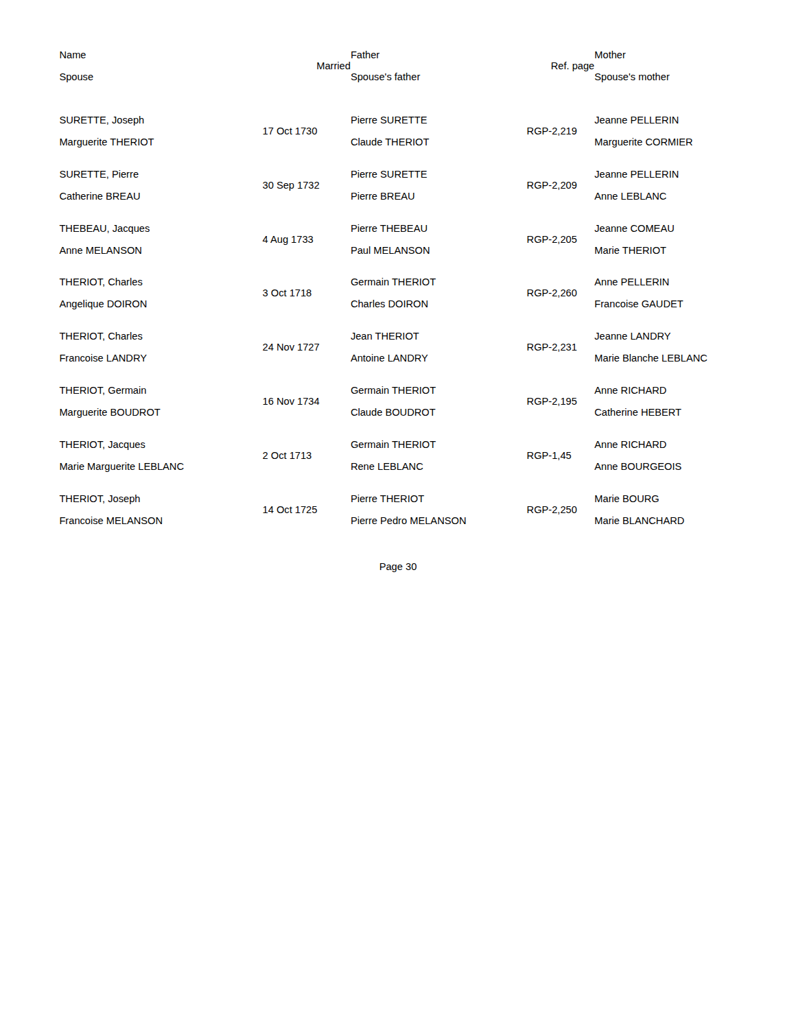| Name | | Father | | Mother |
| | Married | | Ref. page | |
| Spouse | | Spouse's father | | Spouse's mother |
| SURETTE, Joseph | | Pierre SURETTE | | Jeanne PELLERIN |
| | 17 Oct 1730 | | RGP-2,219 | |
| Marguerite THERIOT | | Claude THERIOT | | Marguerite CORMIER |
| SURETTE, Pierre | | Pierre SURETTE | | Jeanne PELLERIN |
| | 30 Sep 1732 | | RGP-2,209 | |
| Catherine BREAU | | Pierre BREAU | | Anne LEBLANC |
| THEBEAU, Jacques | | Pierre THEBEAU | | Jeanne COMEAU |
| | 4 Aug 1733 | | RGP-2,205 | |
| Anne MELANSON | | Paul MELANSON | | Marie THERIOT |
| THERIOT, Charles | | Germain THERIOT | | Anne PELLERIN |
| | 3 Oct 1718 | | RGP-2,260 | |
| Angelique DOIRON | | Charles DOIRON | | Francoise GAUDET |
| THERIOT, Charles | | Jean THERIOT | | Jeanne LANDRY |
| | 24 Nov 1727 | | RGP-2,231 | |
| Francoise LANDRY | | Antoine LANDRY | | Marie Blanche LEBLANC |
| THERIOT, Germain | | Germain THERIOT | | Anne RICHARD |
| | 16 Nov 1734 | | RGP-2,195 | |
| Marguerite BOUDROT | | Claude BOUDROT | | Catherine HEBERT |
| THERIOT, Jacques | | Germain THERIOT | | Anne RICHARD |
| | 2 Oct 1713 | | RGP-1,45 | |
| Marie Marguerite LEBLANC | | Rene LEBLANC | | Anne BOURGEOIS |
| THERIOT, Joseph | | Pierre THERIOT | | Marie BOURG |
| | 14 Oct 1725 | | RGP-2,250 | |
| Francoise MELANSON | | Pierre Pedro MELANSON | | Marie BLANCHARD |
Page 30